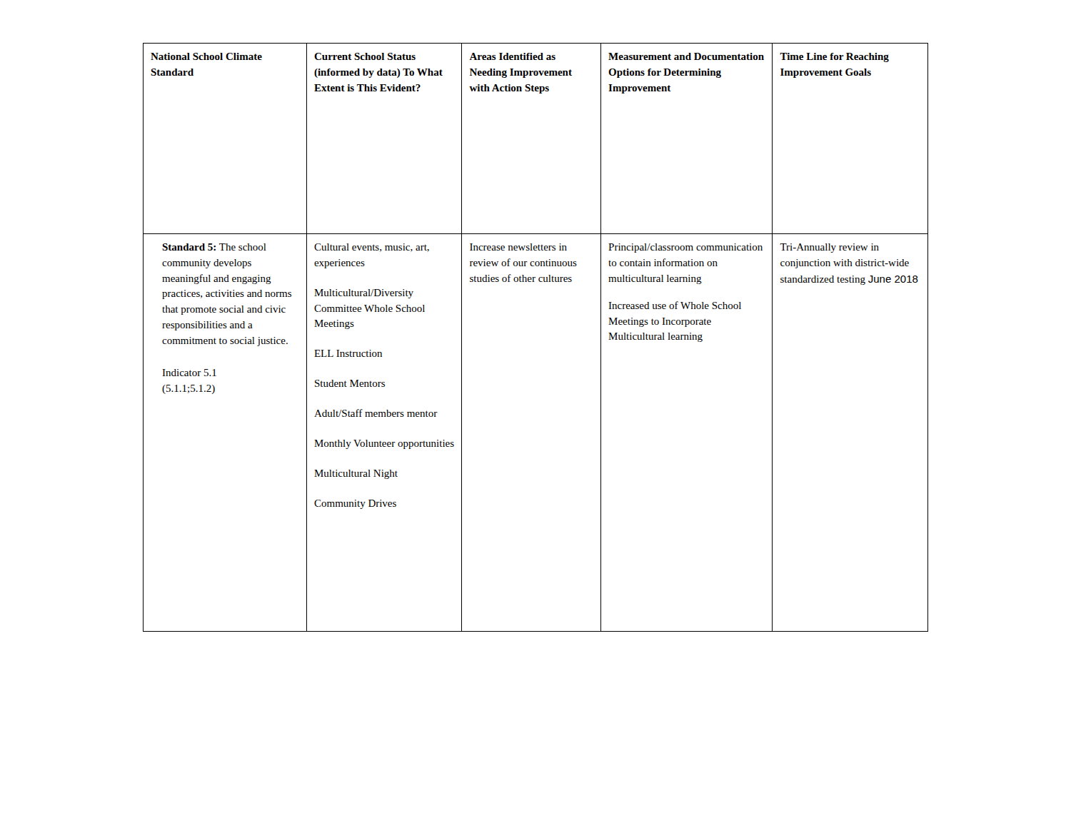| National School Climate Standard | Current School Status (informed by data) To What Extent is This Evident? | Areas Identified as Needing Improvement with Action Steps | Measurement and Documentation Options for Determining Improvement | Time Line for Reaching Improvement Goals |
| --- | --- | --- | --- | --- |
| Standard 5: The school community develops meaningful and engaging practices, activities and norms that promote social and civic responsibilities and a commitment to social justice. Indicator 5.1 (5.1.1;5.1.2) | Cultural events, music, art, experiences Multicultural/Diversity Committee Whole School Meetings ELL Instruction Student Mentors Adult/Staff members mentor Monthly Volunteer opportunities Multicultural Night Community Drives | Increase newsletters in review of our continuous studies of other cultures | Principal/classroom communication to contain information on multicultural learning Increased use of Whole School Meetings to Incorporate Multicultural learning | Tri-Annually review in conjunction with district-wide standardized testing June 2018 |